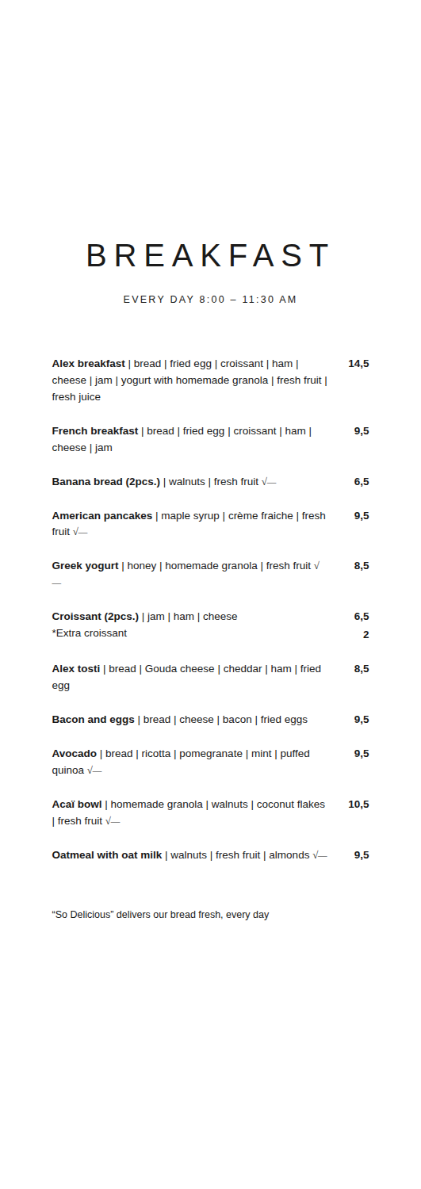Breakfast
Every day 8:00 – 11:30 AM
| Alex breakfast / bread / fried egg / croissant / ham / cheese / jam / yogurt with homemade granola / fresh fruit / fresh juice | 14,5 |
| French breakfast / bread / fried egg / croissant / ham / cheese / jam | 9,5 |
| Banana bread (2pcs.) / walnuts / fresh fruit √— | 6,5 |
| American pancakes / maple syrup / crème fraiche / fresh fruit √— | 9,5 |
| Greek yogurt / honey / homemade granola / fresh fruit √— | 8,5 |
| Croissant (2pcs.) / jam / ham / cheese *Extra croissant | 6,5 2 |
| Alex tosti / bread / Gouda cheese / cheddar / ham / fried egg | 8,5 |
| Bacon and eggs / bread / cheese / bacon / fried eggs | 9,5 |
| Avocado / bread / ricotta / pomegranate / mint / puffed quinoa √— | 9,5 |
| Acaï bowl / homemade granola / walnuts / coconut flakes / fresh fruit √— | 10,5 |
| Oatmeal with oat milk / walnuts / fresh fruit / almonds √— | 9,5 |
“So Delicious” delivers our bread fresh, every day